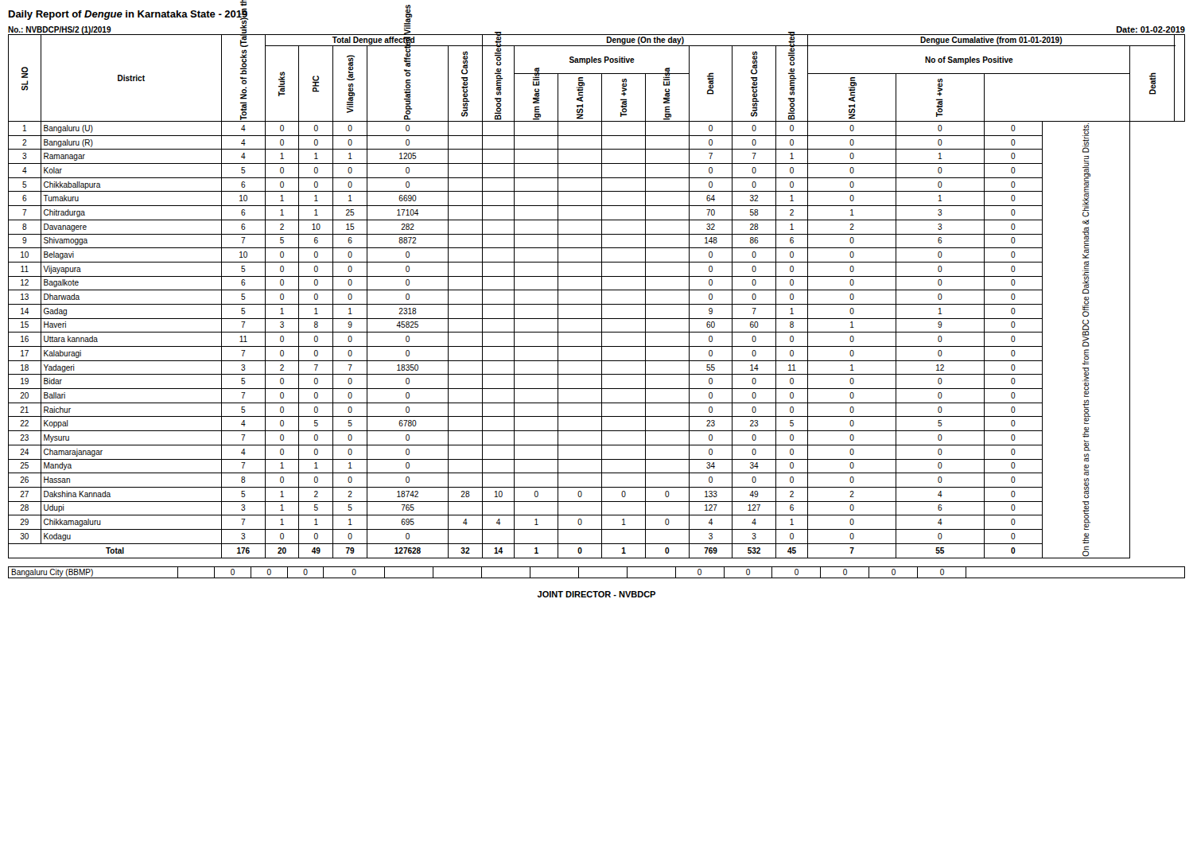Daily Report of Dengue in Karnataka State - 2019
No.: NVBDCP/HS/2 (1)/2019
Date: 01-02-2019
| SL NO | District | Total No. of blocks (Taluks) in the District | Total Dengue affected | Dengue (On the day) | Dengue Cumalative (from 01-01-2019) | |
| --- | --- | --- | --- | --- | --- | --- |
| Taluks | PHC | Villages (areas) | Population of affected Villages | Suspected Cases | Blood sample collected | Samples Positive | Death | Suspected Cases | Blood sample collected | No of Samples Positive | Death |
| Igm Mac Elisa | NS1 Antign | Total +ves | Igm Mac Elisa | NS1 Antign | Total +ves |
| 1 | Bangaluru (U) | 4 | 0 | 0 | 0 | 0 | | | | | | | 0 | 0 | 0 | 0 | 0 | 0 | On the reported cases are as per the reports received from DVBDC Office Dakshina Kannada & Chikkamangaluru Districts. |
| 2 | Bangaluru (R) | 4 | 0 | 0 | 0 | 0 | | | | | | | 0 | 0 | 0 | 0 | 0 | 0 |
| 3 | Ramanagar | 4 | 1 | 1 | 1 | 1205 | | | | | | | 7 | 7 | 1 | 0 | 1 | 0 |
| 4 | Kolar | 5 | 0 | 0 | 0 | 0 | | | | | | | 0 | 0 | 0 | 0 | 0 | 0 |
| 5 | Chikkaballapura | 6 | 0 | 0 | 0 | 0 | | | | | | | 0 | 0 | 0 | 0 | 0 | 0 |
| 6 | Tumakuru | 10 | 1 | 1 | 1 | 6690 | | | | | | | 64 | 32 | 1 | 0 | 1 | 0 |
| 7 | Chitradurga | 6 | 1 | 1 | 25 | 17104 | | | | | | | 70 | 58 | 2 | 1 | 3 | 0 |
| 8 | Davanagere | 6 | 2 | 10 | 15 | 282 | | | | | | | 32 | 28 | 1 | 2 | 3 | 0 |
| 9 | Shivamogga | 7 | 5 | 6 | 6 | 8872 | | | | | | | 148 | 86 | 6 | 0 | 6 | 0 |
| 10 | Belagavi | 10 | 0 | 0 | 0 | 0 | | | | | | | 0 | 0 | 0 | 0 | 0 | 0 |
| 11 | Vijayapura | 5 | 0 | 0 | 0 | 0 | | | | | | | 0 | 0 | 0 | 0 | 0 | 0 |
| 12 | Bagalkote | 6 | 0 | 0 | 0 | 0 | | | | | | | 0 | 0 | 0 | 0 | 0 | 0 |
| 13 | Dharwada | 5 | 0 | 0 | 0 | 0 | | | | | | | 0 | 0 | 0 | 0 | 0 | 0 |
| 14 | Gadag | 5 | 1 | 1 | 1 | 2318 | | | | | | | 9 | 7 | 1 | 0 | 1 | 0 |
| 15 | Haveri | 7 | 3 | 8 | 9 | 45825 | | | | | | | 60 | 60 | 8 | 1 | 9 | 0 |
| 16 | Uttara kannada | 11 | 0 | 0 | 0 | 0 | | | | | | | 0 | 0 | 0 | 0 | 0 | 0 |
| 17 | Kalaburagi | 7 | 0 | 0 | 0 | 0 | | | | | | | 0 | 0 | 0 | 0 | 0 | 0 |
| 18 | Yadageri | 3 | 2 | 7 | 7 | 18350 | | | | | | | 55 | 14 | 11 | 1 | 12 | 0 |
| 19 | Bidar | 5 | 0 | 0 | 0 | 0 | | | | | | | 0 | 0 | 0 | 0 | 0 | 0 |
| 20 | Ballari | 7 | 0 | 0 | 0 | 0 | | | | | | | 0 | 0 | 0 | 0 | 0 | 0 |
| 21 | Raichur | 5 | 0 | 0 | 0 | 0 | | | | | | | 0 | 0 | 0 | 0 | 0 | 0 |
| 22 | Koppal | 4 | 0 | 5 | 5 | 6780 | | | | | | | 23 | 23 | 5 | 0 | 5 | 0 |
| 23 | Mysuru | 7 | 0 | 0 | 0 | 0 | | | | | | | 0 | 0 | 0 | 0 | 0 | 0 |
| 24 | Chamarajanagar | 4 | 0 | 0 | 0 | 0 | | | | | | | 0 | 0 | 0 | 0 | 0 | 0 |
| 25 | Mandya | 7 | 1 | 1 | 1 | 0 | | | | | | | 34 | 34 | 0 | 0 | 0 | 0 |
| 26 | Hassan | 8 | 0 | 0 | 0 | 0 | | | | | | | 0 | 0 | 0 | 0 | 0 | 0 |
| 27 | Dakshina Kannada | 5 | 1 | 2 | 2 | 18742 | 28 | 10 | 0 | 0 | 0 | 0 | 133 | 49 | 2 | 2 | 4 | 0 |
| 28 | Udupi | 3 | 1 | 5 | 5 | 765 | | | | | | | 127 | 127 | 6 | 0 | 6 | 0 |
| 29 | Chikkamagaluru | 7 | 1 | 1 | 1 | 695 | 4 | 4 | 1 | 0 | 1 | 0 | 4 | 4 | 1 | 0 | 4 | 0 |
| 30 | Kodagu | 3 | 0 | 0 | 0 | 0 | | | | | | | 3 | 3 | 0 | 0 | 0 | 0 |
| Total | 176 | 20 | 49 | 79 | 127628 | 32 | 14 | 1 | 0 | 1 | 0 | 769 | 532 | 45 | 7 | 55 | 0 |
| Bangaluru City (BBMP) | | 0 | 0 | 0 | 0 | | | | | | | 0 | 0 | 0 | 0 | 0 | 0 | |
JOINT DIRECTOR - NVBDCP